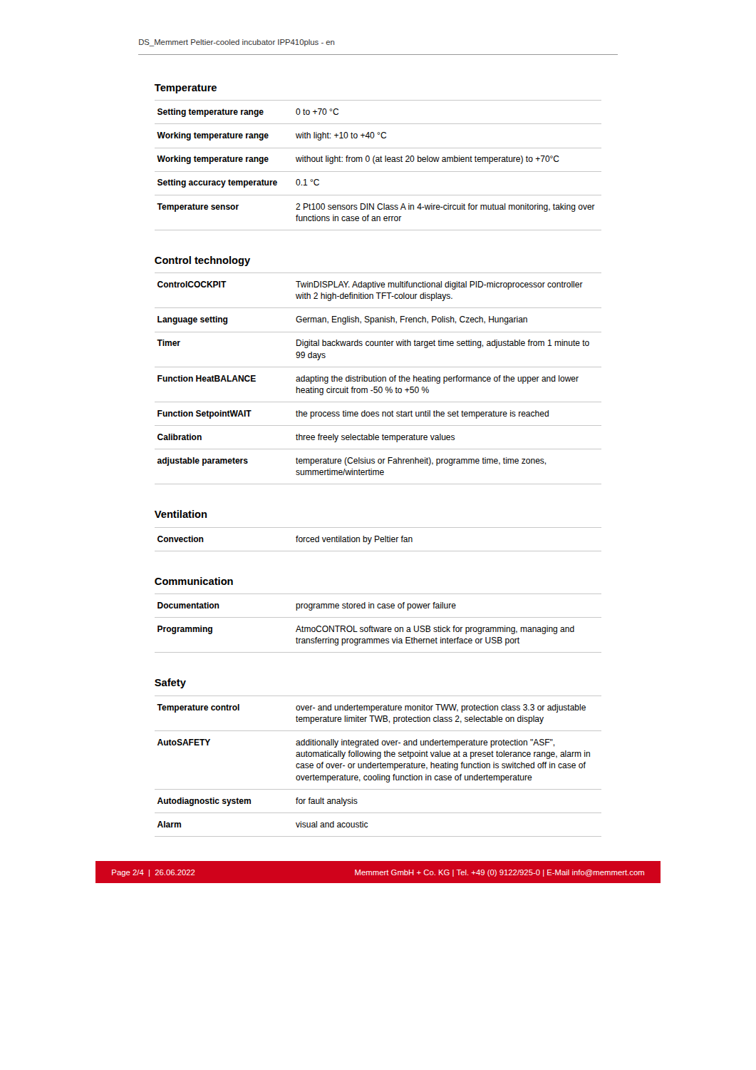DS_Memmert Peltier-cooled incubator IPP410plus - en
Temperature
| Setting temperature range | 0 to +70 °C |
| Working temperature range | with light: +10 to +40 °C |
| Working temperature range | without light: from 0 (at least 20 below ambient temperature) to +70°C |
| Setting accuracy temperature | 0.1 °C |
| Temperature sensor | 2 Pt100 sensors DIN Class A in 4-wire-circuit for mutual monitoring, taking over functions in case of an error |
Control technology
| ControlCOCKPIT | TwinDISPLAY. Adaptive multifunctional digital PID-microprocessor controller with 2 high-definition TFT-colour displays. |
| Language setting | German, English, Spanish, French, Polish, Czech, Hungarian |
| Timer | Digital backwards counter with target time setting, adjustable from 1 minute to 99 days |
| Function HeatBALANCE | adapting the distribution of the heating performance of the upper and lower heating circuit from -50 % to +50 % |
| Function SetpointWAIT | the process time does not start until the set temperature is reached |
| Calibration | three freely selectable temperature values |
| adjustable parameters | temperature (Celsius or Fahrenheit), programme time, time zones, summertime/wintertime |
Ventilation
| Convection | forced ventilation by Peltier fan |
Communication
| Documentation | programme stored in case of power failure |
| Programming | AtmoCONTROL software on a USB stick for programming, managing and transferring programmes via Ethernet interface or USB port |
Safety
| Temperature control | over- and undertemperature monitor TWW, protection class 3.3 or adjustable temperature limiter TWB, protection class 2, selectable on display |
| AutoSAFETY | additionally integrated over- and undertemperature protection "ASF", automatically following the setpoint value at a preset tolerance range, alarm in case of over- or undertemperature, heating function is switched off in case of overtemperature, cooling function in case of undertemperature |
| Autodiagnostic system | for fault analysis |
| Alarm | visual and acoustic |
Page 2/4 | 26.06.2022
Memmert GmbH + Co. KG | Tel. +49 (0) 9122/925-0 | E-Mail info@memmert.com